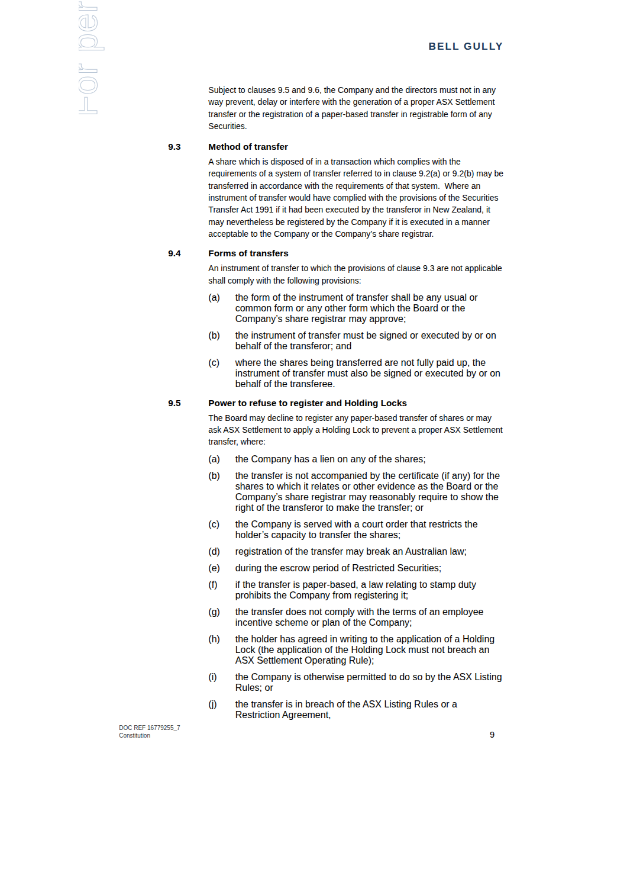For personal use only
BELL GULLY
Subject to clauses 9.5 and 9.6, the Company and the directors must not in any way prevent, delay or interfere with the generation of a proper ASX Settlement transfer or the registration of a paper-based transfer in registrable form of any Securities.
9.3
Method of transfer
A share which is disposed of in a transaction which complies with the requirements of a system of transfer referred to in clause 9.2(a) or 9.2(b) may be transferred in accordance with the requirements of that system. Where an instrument of transfer would have complied with the provisions of the Securities Transfer Act 1991 if it had been executed by the transferor in New Zealand, it may nevertheless be registered by the Company if it is executed in a manner acceptable to the Company or the Company’s share registrar.
9.4
Forms of transfers
An instrument of transfer to which the provisions of clause 9.3 are not applicable shall comply with the following provisions:
(a)
the form of the instrument of transfer shall be any usual or common form or any other form which the Board or the Company’s share registrar may approve;
(b)
the instrument of transfer must be signed or executed by or on behalf of the transferor; and
(c)
where the shares being transferred are not fully paid up, the instrument of transfer must also be signed or executed by or on behalf of the transferee.
9.5
Power to refuse to register and Holding Locks
The Board may decline to register any paper-based transfer of shares or may ask ASX Settlement to apply a Holding Lock to prevent a proper ASX Settlement transfer, where:
(a)
the Company has a lien on any of the shares;
(b)
the transfer is not accompanied by the certificate (if any) for the shares to which it relates or other evidence as the Board or the Company’s share registrar may reasonably require to show the right of the transferor to make the transfer; or
(c)
the Company is served with a court order that restricts the holder’s capacity to transfer the shares;
(d)
registration of the transfer may break an Australian law;
(e)
during the escrow period of Restricted Securities;
(f)
if the transfer is paper-based, a law relating to stamp duty prohibits the Company from registering it;
(g)
the transfer does not comply with the terms of an employee incentive scheme or plan of the Company;
(h)
the holder has agreed in writing to the application of a Holding Lock (the application of the Holding Lock must not breach an ASX Settlement Operating Rule);
(i)
the Company is otherwise permitted to do so by the ASX Listing Rules; or
(j)
the transfer is in breach of the ASX Listing Rules or a Restriction Agreement,
DOC REF 16779255_7
Constitution
9